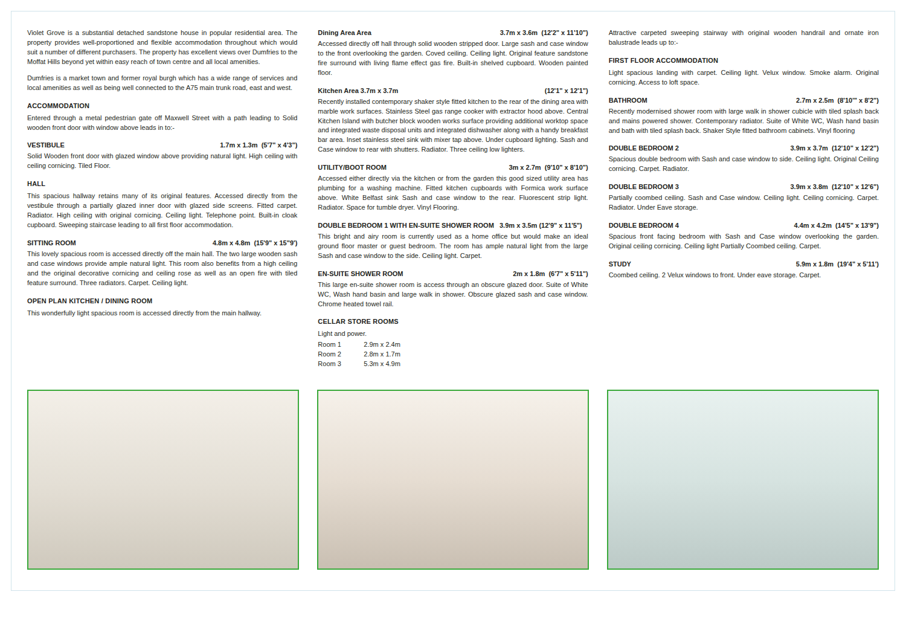Violet Grove is a substantial detached sandstone house in popular residential area. The property provides well-proportioned and flexible accommodation throughout which would suit a number of different purchasers. The property has excellent views over Dumfries to the Moffat Hills beyond yet within easy reach of town centre and all local amenities.
Dumfries is a market town and former royal burgh which has a wide range of services and local amenities as well as being well connected to the A75 main trunk road, east and west.
Accommodation
Entered through a metal pedestrian gate off Maxwell Street with a path leading to Solid wooden front door with window above leads in to:-
Vestibule 1.7m x 1.3m (5'7" x 4'3")
Solid Wooden front door with glazed window above providing natural light. High ceiling with ceiling cornicing. Tiled Floor.
Hall
This spacious hallway retains many of its original features. Accessed directly from the vestibule through a partially glazed inner door with glazed side screens. Fitted carpet. Radiator. High ceiling with original cornicing. Ceiling light. Telephone point. Built-in cloak cupboard. Sweeping staircase leading to all first floor accommodation.
Sitting Room 4.8m x 4.8m (15'9" x 15"9')
This lovely spacious room is accessed directly off the main hall. The two large wooden sash and case windows provide ample natural light. This room also benefits from a high ceiling and the original decorative cornicing and ceiling rose as well as an open fire with tiled feature surround. Three radiators. Carpet. Ceiling light.
Open Plan Kitchen / Dining Room
This wonderfully light spacious room is accessed directly from the main hallway.
Dining Area Area 3.7m x 3.6m (12'2" x 11'10")
Accessed directly off hall through solid wooden stripped door. Large sash and case window to the front overlooking the garden. Coved ceiling. Ceiling light. Original feature sandstone fire surround with living flame effect gas fire. Built-in shelved cupboard. Wooden painted floor.
Kitchen Area 3.7m x 3.7m (12'1" x 12'1")
Recently installed contemporary shaker style fitted kitchen to the rear of the dining area with marble work surfaces. Stainless Steel gas range cooker with extractor hood above. Central Kitchen Island with butcher block wooden works surface providing additional worktop space and integrated waste disposal units and integrated dishwasher along with a handy breakfast bar area. Inset stainless steel sink with mixer tap above. Under cupboard lighting. Sash and Case window to rear with shutters. Radiator. Three ceiling low lighters.
Utility/Boot Room 3m x 2.7m (9'10" x 8'10")
Accessed either directly via the kitchen or from the garden this good sized utility area has plumbing for a washing machine. Fitted kitchen cupboards with Formica work surface above. White Belfast sink Sash and case window to the rear. Fluorescent strip light. Radiator. Space for tumble dryer. Vinyl Flooring.
DOUBLE BEDROOM 1 WITH EN-SUITE SHOWER ROOM 3.9m x 3.5m (12'9" x 11'5")
This bright and airy room is currently used as a home office but would make an ideal ground floor master or guest bedroom. The room has ample natural light from the large Sash and case window to the side. Ceiling light. Carpet.
En-Suite Shower Room 2m x 1.8m (6'7" x 5'11")
This large en-suite shower room is access through an obscure glazed door. Suite of White WC, Wash hand basin and large walk in shower. Obscure glazed sash and case window. Chrome heated towel rail.
Cellar Store Rooms
Light and power.
Room 12.9m x 2.4m
Room 22.8m x 1.7m
Room 35.3m x 4.9m
Attractive carpeted sweeping stairway with original wooden handrail and ornate iron balustrade leads up to:-
First floor accommodation
Light spacious landing with carpet. Ceiling light. Velux window. Smoke alarm. Original cornicing. Access to loft space.
Bathroom 2.7m x 2.5m (8'10'" x 8'2")
Recently modernised shower room with large walk in shower cubicle with tiled splash back and mains powered shower. Contemporary radiator. Suite of White WC, Wash hand basin and bath with tiled splash back. Shaker Style fitted bathroom cabinets. Vinyl flooring
Double Bedroom 2 3.9m x 3.7m (12'10" x 12'2")
Spacious double bedroom with Sash and case window to side. Ceiling light. Original Ceiling cornicing. Carpet. Radiator.
Double Bedroom 3 3.9m x 3.8m (12'10" x 12'6")
Partially coombed ceiling. Sash and Case window. Ceiling light. Ceiling cornicing. Carpet. Radiator. Under Eave storage.
Double Bedroom 4 4.4m x 4.2m (14'5" x 13'9")
Spacious front facing bedroom with Sash and Case window overlooking the garden. Original ceiling cornicing. Ceiling light Partially Coombed ceiling. Carpet.
Study 5.9m x 1.8m (19'4" x 5'11')
Coombed ceiling. 2 Velux windows to front. Under eave storage. Carpet.